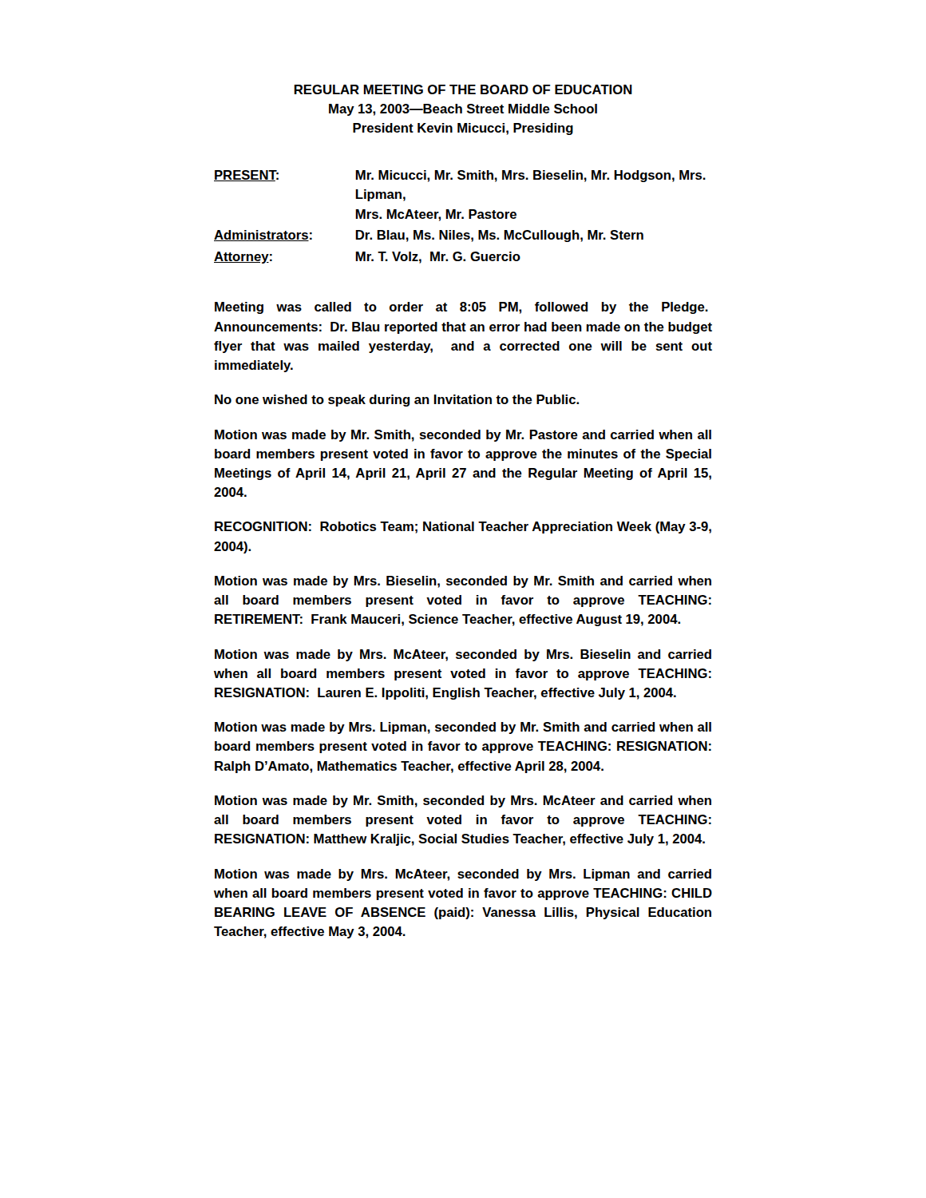REGULAR MEETING OF THE BOARD OF EDUCATION May 13, 2003—Beach Street Middle School President Kevin Micucci, Presiding
| PRESENT : | Mr. Micucci, Mr. Smith, Mrs. Bieselin, Mr. Hodgson, Mrs. Lipman, Mrs. McAteer, Mr. Pastore |
| Administrators : | Dr. Blau, Ms. Niles, Ms. McCullough, Mr. Stern |
| Attorney : | Mr. T. Volz, Mr. G. Guercio |
Meeting was called to order at 8:05 PM, followed by the Pledge. Announcements: Dr. Blau reported that an error had been made on the budget flyer that was mailed yesterday, and a corrected one will be sent out immediately.
No one wished to speak during an Invitation to the Public.
Motion was made by Mr. Smith, seconded by Mr. Pastore and carried when all board members present voted in favor to approve the minutes of the Special Meetings of April 14, April 21, April 27 and the Regular Meeting of April 15, 2004.
RECOGNITION: Robotics Team; National Teacher Appreciation Week (May 3-9, 2004).
Motion was made by Mrs. Bieselin, seconded by Mr. Smith and carried when all board members present voted in favor to approve TEACHING: RETIREMENT: Frank Mauceri, Science Teacher, effective August 19, 2004.
Motion was made by Mrs. McAteer, seconded by Mrs. Bieselin and carried when all board members present voted in favor to approve TEACHING: RESIGNATION: Lauren E. Ippoliti, English Teacher, effective July 1, 2004.
Motion was made by Mrs. Lipman, seconded by Mr. Smith and carried when all board members present voted in favor to approve TEACHING: RESIGNATION: Ralph D’Amato, Mathematics Teacher, effective April 28, 2004.
Motion was made by Mr. Smith, seconded by Mrs. McAteer and carried when all board members present voted in favor to approve TEACHING: RESIGNATION: Matthew Kraljic, Social Studies Teacher, effective July 1, 2004.
Motion was made by Mrs. McAteer, seconded by Mrs. Lipman and carried when all board members present voted in favor to approve TEACHING: CHILD BEARING LEAVE OF ABSENCE (paid): Vanessa Lillis, Physical Education Teacher, effective May 3, 2004.